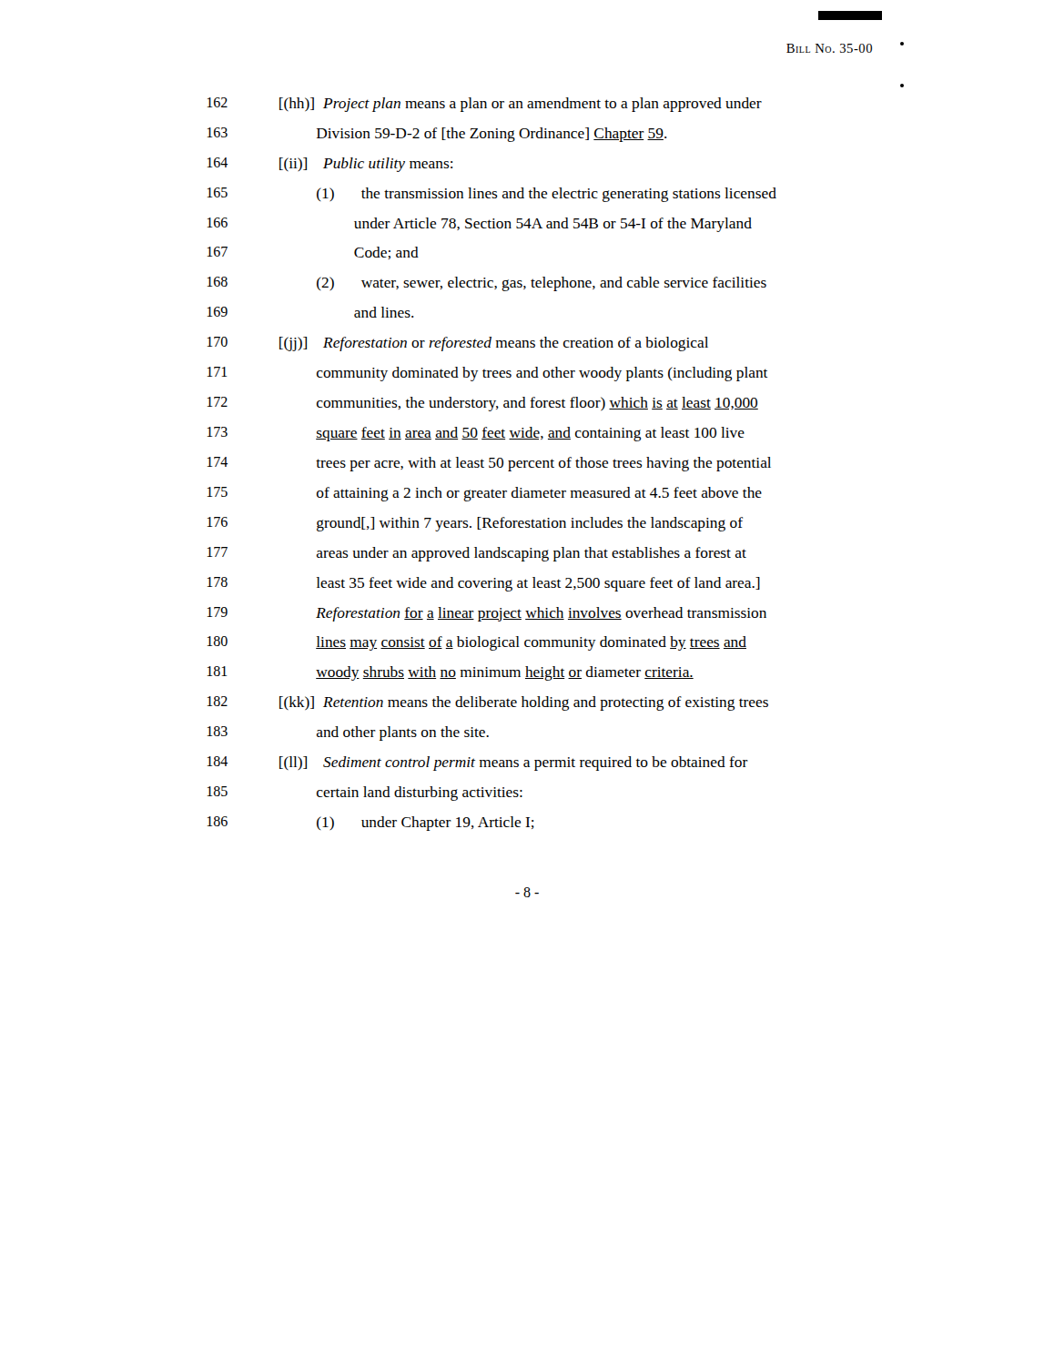Bill No. 35-00
| 162 | [(hh)] Project plan means a plan or an amendment to a plan approved under |
| 163 | Division 59-D-2 of [the Zoning Ordinance] Chapter 59 . |
| 164 | [(ii)] Public utility means: |
| 165 | (1) the transmission lines and the electric generating stations licensed |
| 166 | under Article 78, Section 54A and 54B or 54-I of the Maryland |
| 167 | Code; and |
| 168 | (2) water, sewer, electric, gas, telephone, and cable service facilities |
| 169 | and lines. |
| 170 | [(jj)] Reforestation or reforested means the creation of a biological |
| 171 | community dominated by trees and other woody plants (including plant |
| 172 | communities, the understory, and forest floor) which is at least 10,000 |
| 173 | square feet in area and 50 feet wide, and containing at least 100 live |
| 174 | trees per acre , with at least 50 percent of those trees having the potential |
| 175 | of attaining a 2 inch or greater diameter measured at 4.5 feet above the |
| 176 | ground[,] within 7 years. [Reforestation includes the landscaping of |
| 177 | areas under an approved landscaping plan that establishes a forest at |
| 178 | least 35 feet wide and covering at least 2,500 square feet of land area.] |
| 179 | Reforestation for a linear project which involves overhead transmission |
| 180 | lines may consist of a biological community dominated by trees and |
| 181 | woody shrubs with no minimum height or diameter criteria. |
| 182 | [(kk)] Retention means the deliberate holding and protecting of existing trees |
| 183 | and other plants on the site. |
| 184 | [(ll)] Sediment control permit means a permit required to be obtained for |
| 185 | certain land disturbing activities: |
| 186 | (1) under Chapter 19, Article I; |
- 8 -